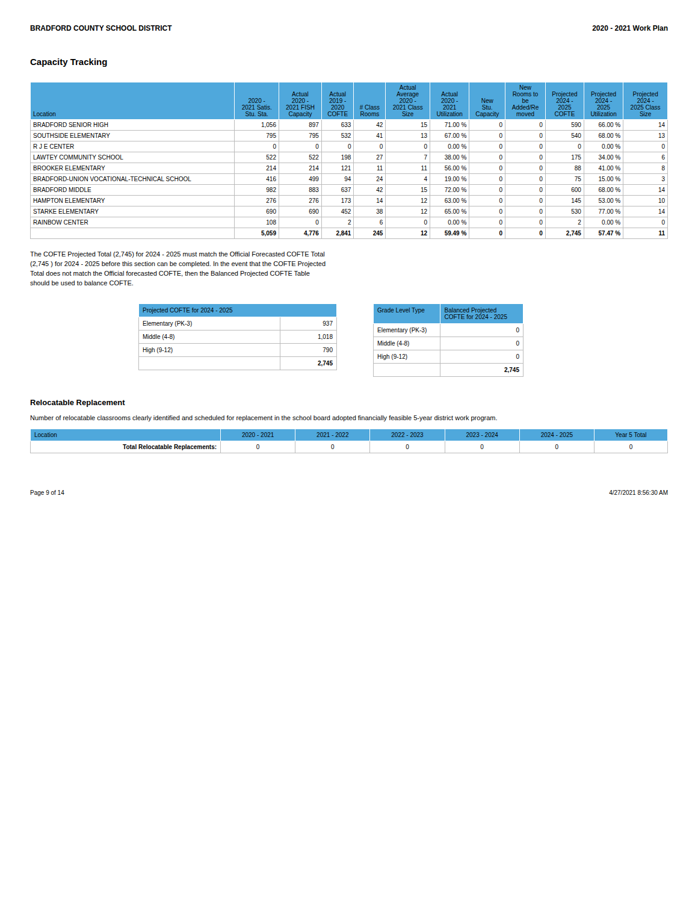BRADFORD COUNTY SCHOOL DISTRICT 2020 - 2021 Work Plan
Capacity Tracking
| Location | 2020 - 2021 Satis. Stu. Sta. | Actual 2020 - 2021 FISH Capacity | Actual 2019 - 2020 COFTE | # Class Rooms | Actual Average 2020 - 2021 Class Size | Actual 2020 - 2021 Utilization | New Stu. Capacity | New Rooms to be Added/Re moved | Projected 2024 - 2025 COFTE | Projected 2024 - 2025 Utilization | Projected 2024 - 2025 Class Size |
| --- | --- | --- | --- | --- | --- | --- | --- | --- | --- | --- | --- |
| BRADFORD SENIOR HIGH | 1,056 | 897 | 633 | 42 | 15 | 71.00 % | 0 | 0 | 590 | 66.00 % | 14 |
| SOUTHSIDE ELEMENTARY | 795 | 795 | 532 | 41 | 13 | 67.00 % | 0 | 0 | 540 | 68.00 % | 13 |
| R J E CENTER | 0 | 0 | 0 | 0 | 0 | 0.00 % | 0 | 0 | 0 | 0.00 % | 0 |
| LAWTEY COMMUNITY SCHOOL | 522 | 522 | 198 | 27 | 7 | 38.00 % | 0 | 0 | 175 | 34.00 % | 6 |
| BROOKER ELEMENTARY | 214 | 214 | 121 | 11 | 11 | 56.00 % | 0 | 0 | 88 | 41.00 % | 8 |
| BRADFORD-UNION VOCATIONAL-TECHNICAL SCHOOL | 416 | 499 | 94 | 24 | 4 | 19.00 % | 0 | 0 | 75 | 15.00 % | 3 |
| BRADFORD MIDDLE | 982 | 883 | 637 | 42 | 15 | 72.00 % | 0 | 0 | 600 | 68.00 % | 14 |
| HAMPTON ELEMENTARY | 276 | 276 | 173 | 14 | 12 | 63.00 % | 0 | 0 | 145 | 53.00 % | 10 |
| STARKE ELEMENTARY | 690 | 690 | 452 | 38 | 12 | 65.00 % | 0 | 0 | 530 | 77.00 % | 14 |
| RAINBOW CENTER | 108 | 0 | 2 | 6 | 0 | 0.00 % | 0 | 0 | 2 | 0.00 % | 0 |
| | 5,059 | 4,776 | 2,841 | 245 | 12 | 59.49 % | 0 | 0 | 2,745 | 57.47 % | 11 |
The COFTE Projected Total (2,745) for 2024 - 2025 must match the Official Forecasted COFTE Total
(2,745 ) for 2024 - 2025 before this section can be completed. In the event that the COFTE Projected
Total does not match the Official forecasted COFTE, then the Balanced Projected COFTE Table
should be used to balance COFTE.
| Projected COFTE for 2024 - 2025 |
| --- |
| Elementary (PK-3) | 937 |
| Middle (4-8) | 1,018 |
| High (9-12) | 790 |
| | 2,745 |
| Grade Level Type | Balanced Projected COFTE for 2024 - 2025 |
| --- | --- |
| Elementary (PK-3) | 0 |
| Middle (4-8) | 0 |
| High (9-12) | 0 |
| | 2,745 |
Relocatable Replacement
Number of relocatable classrooms clearly identified and scheduled for replacement in the school board adopted financially feasible 5-year district work program.
| Location | 2020 - 2021 | 2021 - 2022 | 2022 - 2023 | 2023 - 2024 | 2024 - 2025 | Year 5 Total |
| --- | --- | --- | --- | --- | --- | --- |
| Total Relocatable Replacements: | 0 | 0 | 0 | 0 | 0 | 0 |
Page 9 of 14 4/27/2021 8:56:30 AM